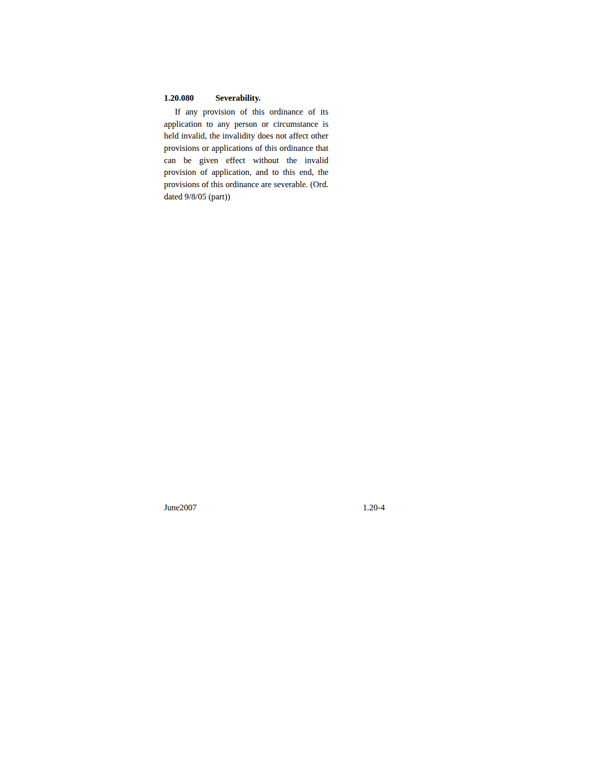1.20.080 Severability.
If any provision of this ordinance of its application to any person or circumstance is held invalid, the invalidity does not affect other provisions or applications of this ordinance that can be given effect without the invalid provision of application, and to this end, the provisions of this ordinance are severable. (Ord. dated 9/8/05 (part))
June2007 1.20-4